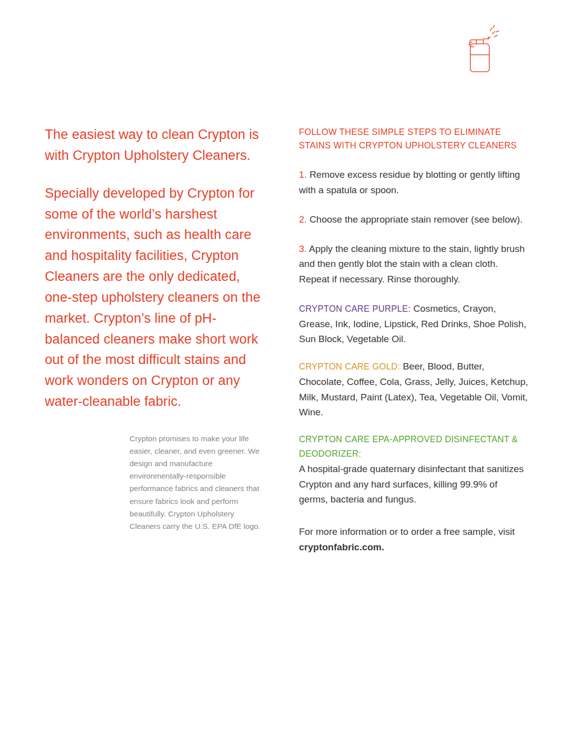The easiest way to clean Crypton is with Crypton Upholstery Cleaners.
Specially developed by Crypton for some of the world’s harshest environments, such as health care and hospitality facilities, Crypton Cleaners are the only dedicated, one-step upholstery cleaners on the market. Crypton’s line of pH-balanced cleaners make short work out of the most difficult stains and work wonders on Crypton or any water-cleanable fabric.
Crypton promises to make your life easier, cleaner, and even greener. We design and manufacture environmentally-responsible performance fabrics and cleaners that ensure fabrics look and perform beautifully. Crypton Upholstery Cleaners carry the U.S. EPA DfE logo.
Follow these simple steps to eliminate stains with Crypton Upholstery Cleaners
1. Remove excess residue by blotting or gently lifting with a spatula or spoon.
2. Choose the appropriate stain remover (see below).
3. Apply the cleaning mixture to the stain, lightly brush and then gently blot the stain with a clean cloth. Repeat if necessary. Rinse thoroughly.
Crypton Care Purple: Cosmetics, Crayon, Grease, Ink, Iodine, Lipstick, Red Drinks, Shoe Polish, Sun Block, Vegetable Oil.
Crypton Care Gold: Beer, Blood, Butter, Chocolate, Coffee, Cola, Grass, Jelly, Juices, Ketchup, Milk, Mustard, Paint (Latex), Tea, Vegetable Oil, Vomit, Wine.
Crypton Care EPA-Approved Disinfectant & Deodorizer: A hospital-grade quaternary disinfectant that sanitizes Crypton and any hard surfaces, killing 99.9% of germs, bacteria and fungus.
For more information or to order a free sample, visit cryptonfabric.com.